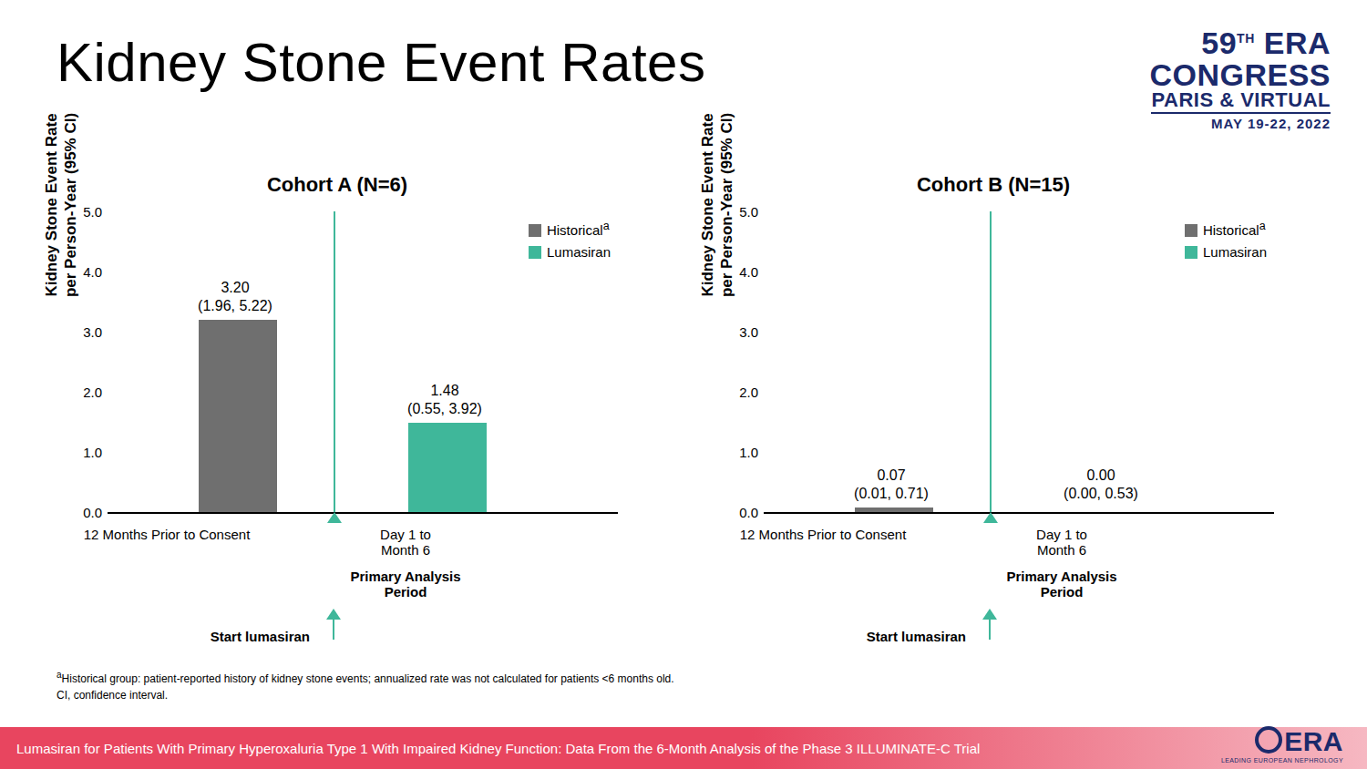Kidney Stone Event Rates
59TH ERA
CONGRESS
PARIS & VIRTUAL
MAY 19-22, 2022
Cohort A (N=6)
Kidney Stone Event Rate
per Person-Year (95% CI)
0.0
1.0
2.0
3.0
4.0
5.0
Historicala
Lumasiran
3.20
(1.96, 5.22)
1.48
(0.55, 3.92)
12 Months Prior to Consent
Day 1 to
Month 6
Primary Analysis
Period
Start lumasiran
Cohort B (N=15)
Kidney Stone Event Rate
per Person-Year (95% CI)
0.0
1.0
2.0
3.0
4.0
5.0
Historicala
Lumasiran
0.07
(0.01, 0.71)
0.00
(0.00, 0.53)
12 Months Prior to Consent
Day 1 to
Month 6
Primary Analysis
Period
Start lumasiran
aHistorical group: patient-reported history of kidney stone events; annualized rate was not calculated for patients <6 months old.
CI, confidence interval.
Lumasiran for Patients With Primary Hyperoxaluria Type 1 With Impaired Kidney Function: Data From the 6-Month Analysis of the Phase 3 ILLUMINATE-C Trial
ERA
LEADING EUROPEAN NEPHROLOGY